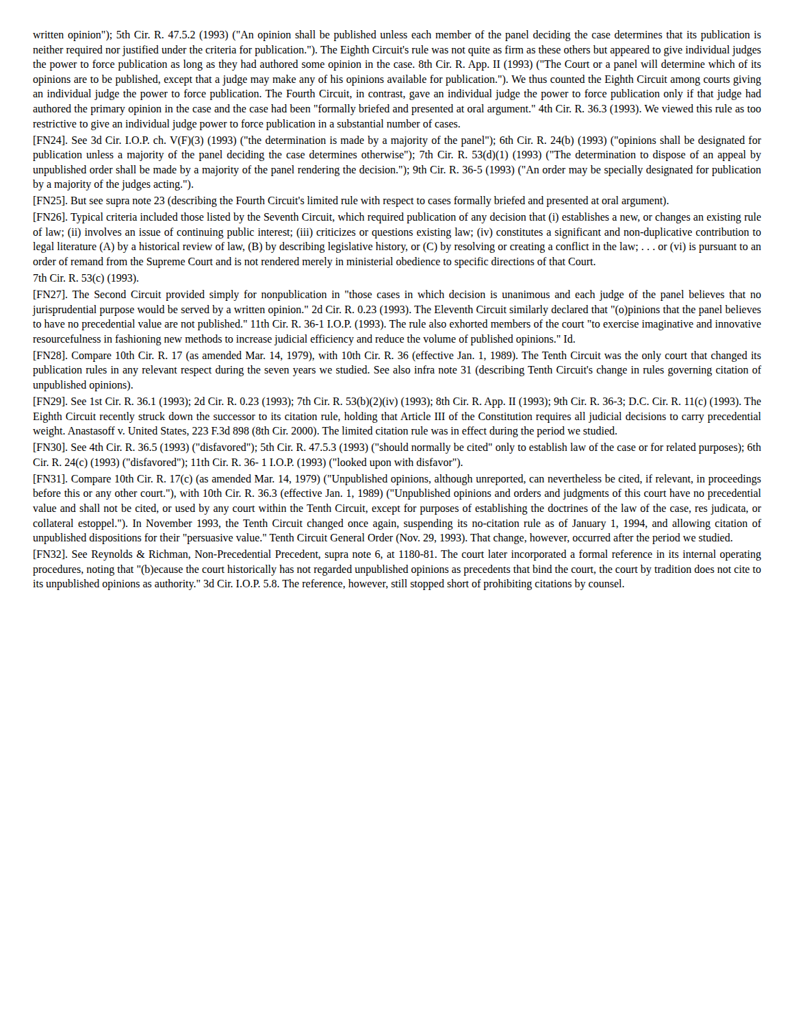written opinion"); 5th Cir. R. 47.5.2 (1993) ("An opinion shall be published unless each member of the panel deciding the case determines that its publication is neither required nor justified under the criteria for publication."). The Eighth Circuit's rule was not quite as firm as these others but appeared to give individual judges the power to force publication as long as they had authored some opinion in the case. 8th Cir. R. App. II (1993) ("The Court or a panel will determine which of its opinions are to be published, except that a judge may make any of his opinions available for publication."). We thus counted the Eighth Circuit among courts giving an individual judge the power to force publication. The Fourth Circuit, in contrast, gave an individual judge the power to force publication only if that judge had authored the primary opinion in the case and the case had been "formally briefed and presented at oral argument." 4th Cir. R. 36.3 (1993). We viewed this rule as too restrictive to give an individual judge power to force publication in a substantial number of cases.
[FN24]. See 3d Cir. I.O.P. ch. V(F)(3) (1993) ("the determination is made by a majority of the panel"); 6th Cir. R. 24(b) (1993) ("opinions shall be designated for publication unless a majority of the panel deciding the case determines otherwise"); 7th Cir. R. 53(d)(1) (1993) ("The determination to dispose of an appeal by unpublished order shall be made by a majority of the panel rendering the decision."); 9th Cir. R. 36-5 (1993) ("An order may be specially designated for publication by a majority of the judges acting.").
[FN25]. But see supra note 23 (describing the Fourth Circuit's limited rule with respect to cases formally briefed and presented at oral argument).
[FN26]. Typical criteria included those listed by the Seventh Circuit, which required publication of any decision that (i) establishes a new, or changes an existing rule of law; (ii) involves an issue of continuing public interest; (iii) criticizes or questions existing law; (iv) constitutes a significant and non-duplicative contribution to legal literature (A) by a historical review of law, (B) by describing legislative history, or (C) by resolving or creating a conflict in the law; . . . or (vi) is pursuant to an order of remand from the Supreme Court and is not rendered merely in ministerial obedience to specific directions of that Court.
7th Cir. R. 53(c) (1993).
[FN27]. The Second Circuit provided simply for nonpublication in "those cases in which decision is unanimous and each judge of the panel believes that no jurisprudential purpose would be served by a written opinion." 2d Cir. R. 0.23 (1993). The Eleventh Circuit similarly declared that "(o)pinions that the panel believes to have no precedential value are not published." 11th Cir. R. 36-1 I.O.P. (1993). The rule also exhorted members of the court "to exercise imaginative and innovative resourcefulness in fashioning new methods to increase judicial efficiency and reduce the volume of published opinions." Id.
[FN28]. Compare 10th Cir. R. 17 (as amended Mar. 14, 1979), with 10th Cir. R. 36 (effective Jan. 1, 1989). The Tenth Circuit was the only court that changed its publication rules in any relevant respect during the seven years we studied. See also infra note 31 (describing Tenth Circuit's change in rules governing citation of unpublished opinions).
[FN29]. See 1st Cir. R. 36.1 (1993); 2d Cir. R. 0.23 (1993); 7th Cir. R. 53(b)(2)(iv) (1993); 8th Cir. R. App. II (1993); 9th Cir. R. 36-3; D.C. Cir. R. 11(c) (1993). The Eighth Circuit recently struck down the successor to its citation rule, holding that Article III of the Constitution requires all judicial decisions to carry precedential weight. Anastasoff v. United States, 223 F.3d 898 (8th Cir. 2000). The limited citation rule was in effect during the period we studied.
[FN30]. See 4th Cir. R. 36.5 (1993) ("disfavored"); 5th Cir. R. 47.5.3 (1993) ("should normally be cited" only to establish law of the case or for related purposes); 6th Cir. R. 24(c) (1993) ("disfavored"); 11th Cir. R. 36- 1 I.O.P. (1993) ("looked upon with disfavor").
[FN31]. Compare 10th Cir. R. 17(c) (as amended Mar. 14, 1979) ("Unpublished opinions, although unreported, can nevertheless be cited, if relevant, in proceedings before this or any other court."), with 10th Cir. R. 36.3 (effective Jan. 1, 1989) ("Unpublished opinions and orders and judgments of this court have no precedential value and shall not be cited, or used by any court within the Tenth Circuit, except for purposes of establishing the doctrines of the law of the case, res judicata, or collateral estoppel."). In November 1993, the Tenth Circuit changed once again, suspending its no-citation rule as of January 1, 1994, and allowing citation of unpublished dispositions for their "persuasive value." Tenth Circuit General Order (Nov. 29, 1993). That change, however, occurred after the period we studied.
[FN32]. See Reynolds & Richman, Non-Precedential Precedent, supra note 6, at 1180-81. The court later incorporated a formal reference in its internal operating procedures, noting that "(b)ecause the court historically has not regarded unpublished opinions as precedents that bind the court, the court by tradition does not cite to its unpublished opinions as authority." 3d Cir. I.O.P. 5.8. The reference, however, still stopped short of prohibiting citations by counsel.